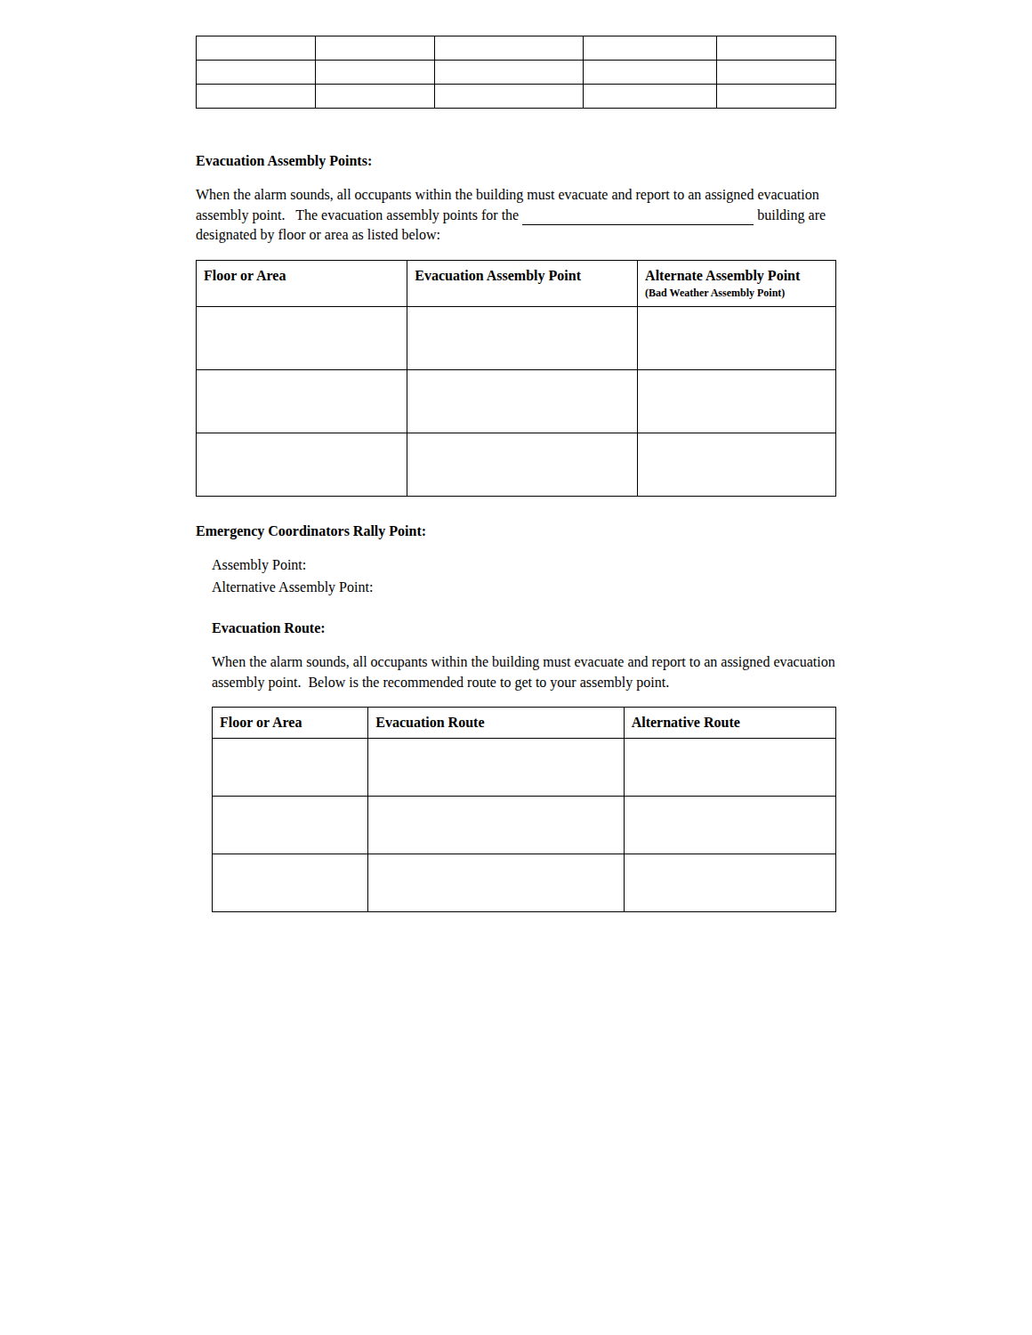Evacuation Assembly Points:
When the alarm sounds, all occupants within the building must evacuate and report to an assigned evacuation assembly point. The evacuation assembly points for the building are designated by floor or area as listed below:
| Floor or Area | Evacuation Assembly Point | Alternate Assembly Point (Bad Weather Assembly Point) |
| --- | --- | --- |
Emergency Coordinators Rally Point:
Assembly Point:
Alternative Assembly Point:
Evacuation Route:
When the alarm sounds, all occupants within the building must evacuate and report to an assigned evacuation assembly point. Below is the recommended route to get to your assembly point.
| Floor or Area | Evacuation Route | Alternative Route |
| --- | --- | --- |